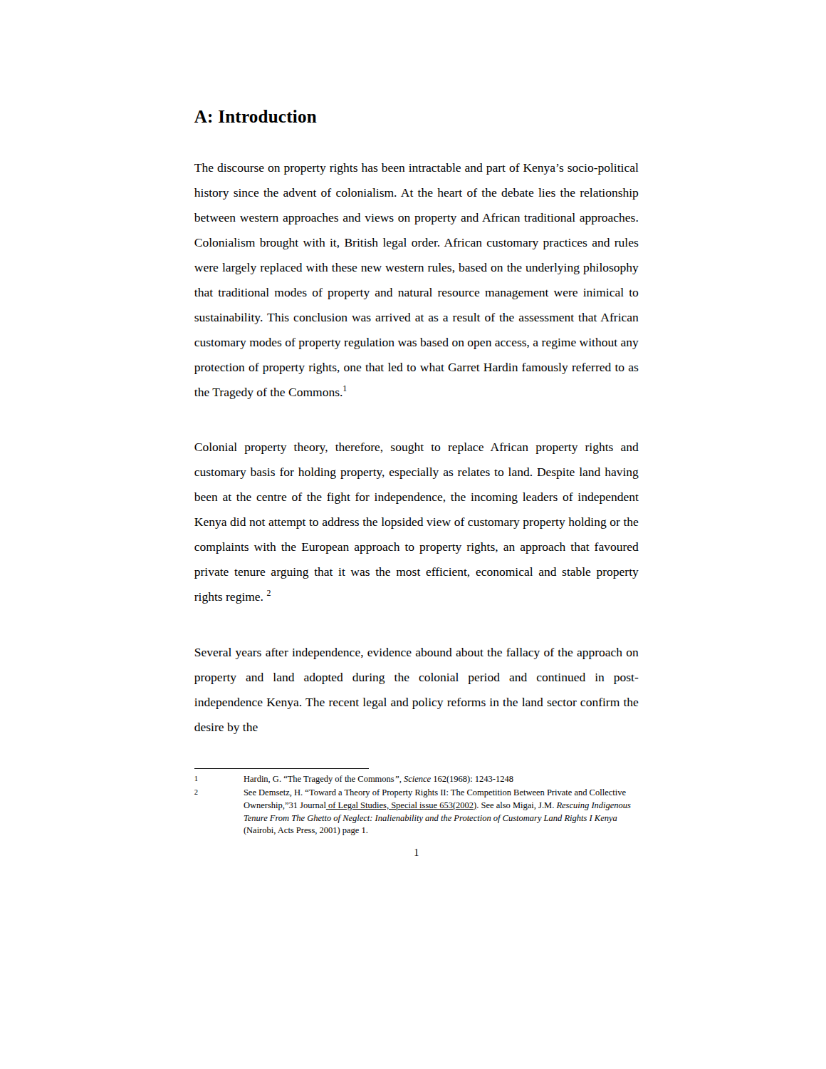A: Introduction
The discourse on property rights has been intractable and part of Kenya’s socio-political history since the advent of colonialism. At the heart of the debate lies the relationship between western approaches and views on property and African traditional approaches. Colonialism brought with it, British legal order. African customary practices and rules were largely replaced with these new western rules, based on the underlying philosophy that traditional modes of property and natural resource management were inimical to sustainability. This conclusion was arrived at as a result of the assessment that African customary modes of property regulation was based on open access, a regime without any protection of property rights, one that led to what Garret Hardin famously referred to as the Tragedy of the Commons.1
Colonial property theory, therefore, sought to replace African property rights and customary basis for holding property, especially as relates to land. Despite land having been at the centre of the fight for independence, the incoming leaders of independent Kenya did not attempt to address the lopsided view of customary property holding or the complaints with the European approach to property rights, an approach that favoured private tenure arguing that it was the most efficient, economical and stable property rights regime. 2
Several years after independence, evidence abound about the fallacy of the approach on property and land adopted during the colonial period and continued in post-independence Kenya. The recent legal and policy reforms in the land sector confirm the desire by the
1
Hardin, G. “The Tragedy of the Commons”, Science 162(1968): 1243-1248
2
See Demsetz, H. “Toward a Theory of Property Rights II: The Competition Between Private and Collective Ownership,”31 Journal of Legal Studies, Special issue 653(2002). See also Migai, J.M. Rescuing Indigenous Tenure From The Ghetto of Neglect: Inalienability and the Protection of Customary Land Rights I Kenya (Nairobi, Acts Press, 2001) page 1.
1